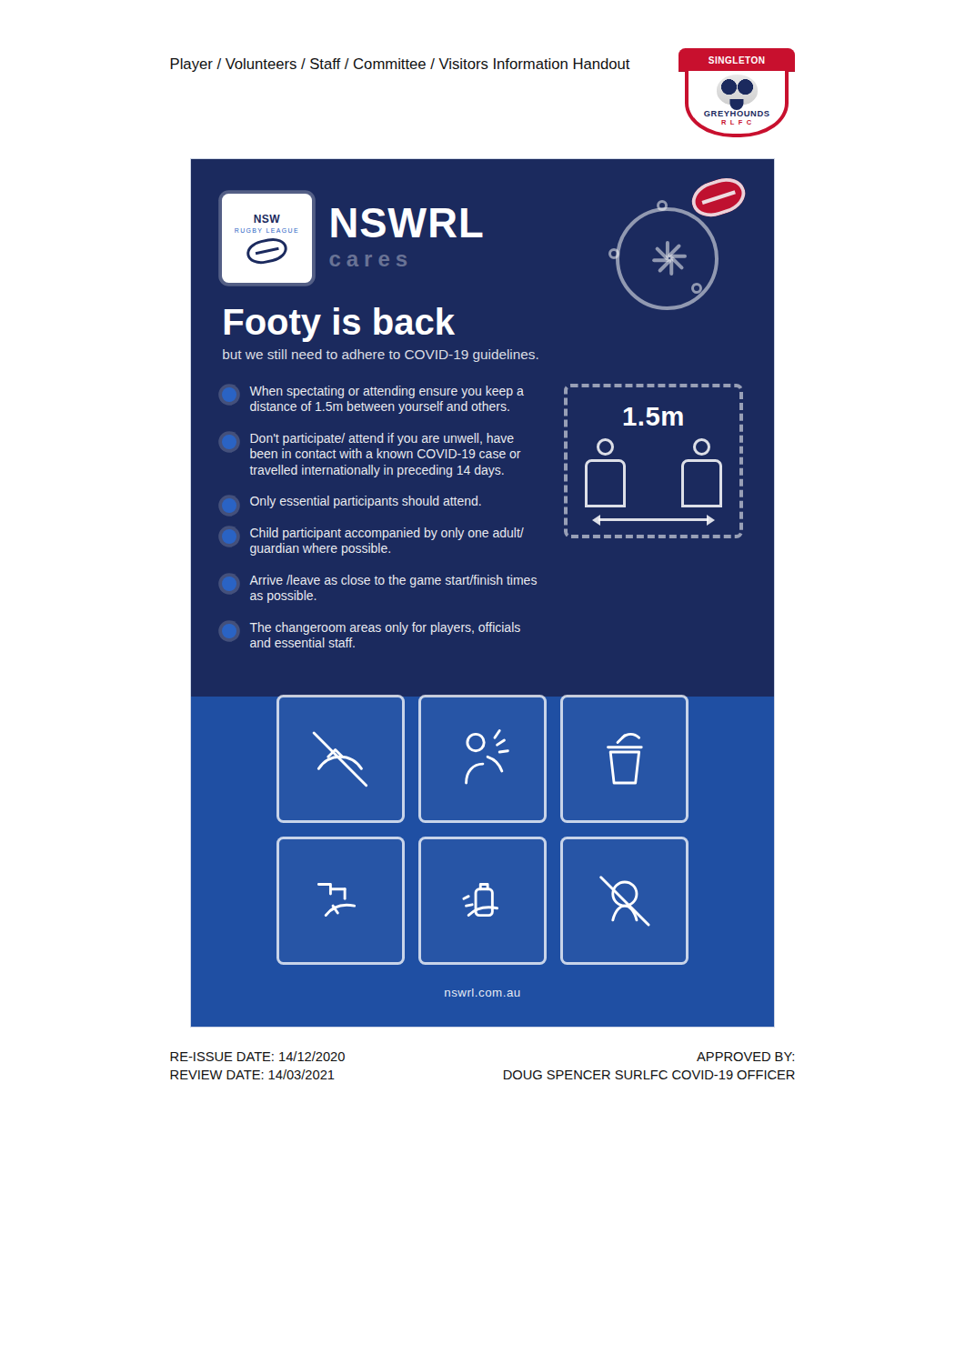Player / Volunteers / Staff / Committee / Visitors Information Handout
Singleton
Greyhounds
R L F C
NSW
Rugby League
NSWRL
cares
Footy is back
but we still need to adhere to COVID-19 guidelines.
When spectating or attending ensure you keep a distance of 1.5m between yourself and others.
Don't participate/ attend if you are unwell, have been in contact with a known COVID-19 case or travelled internationally in preceding 14 days.
Only essential participants should attend.
Child participant accompanied by only one adult/ guardian where possible.
Arrive /leave as close to the game start/finish times as possible.
The changeroom areas only for players, officials and essential staff.
1.5m
nswrl.com.au
RE-ISSUE DATE: 14/12/2020
REVIEW DATE: 14/03/2021
APPROVED BY:
DOUG SPENCER SURLFC COVID-19 OFFICER